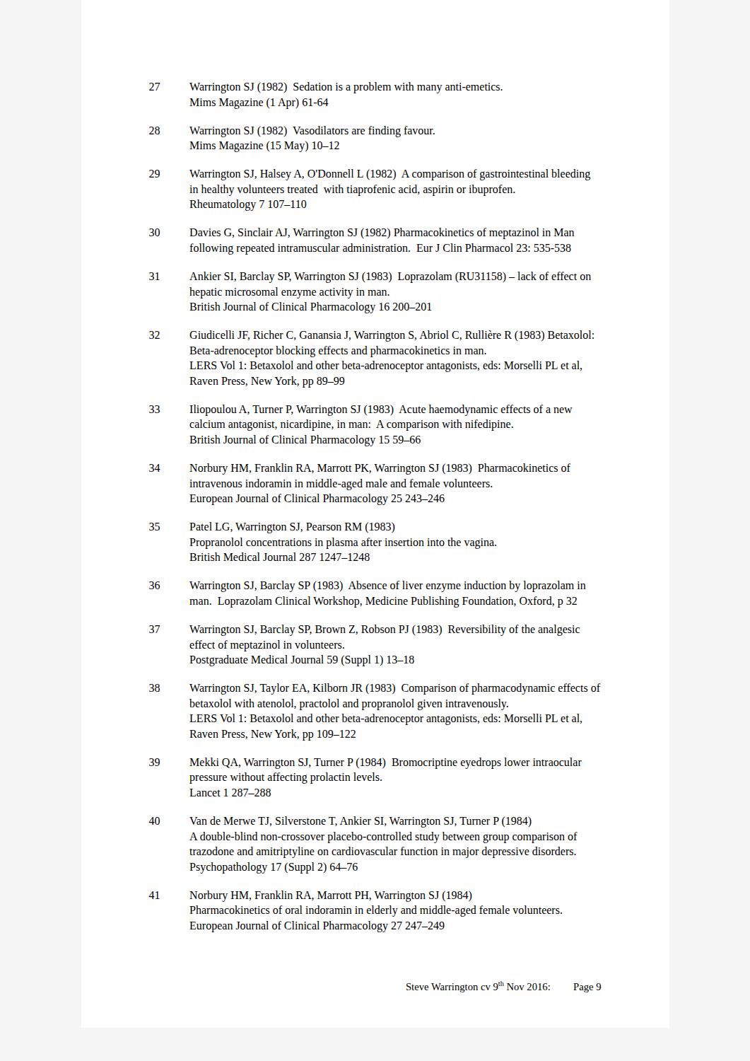Warrington SJ (1982) Sedation is a problem with many anti-emetics.
Mims Magazine (1 Apr) 61-64
Warrington SJ (1982) Vasodilators are finding favour.
Mims Magazine (15 May) 10–12
Warrington SJ, Halsey A, O'Donnell L (1982) A comparison of gastrointestinal bleeding in healthy volunteers treated with tiaprofenic acid, aspirin or ibuprofen.
Rheumatology 7 107–110
Davies G, Sinclair AJ, Warrington SJ (1982) Pharmacokinetics of meptazinol in Man following repeated intramuscular administration. Eur J Clin Pharmacol 23: 535-538
Ankier SI, Barclay SP, Warrington SJ (1983) Loprazolam (RU31158) – lack of effect on hepatic microsomal enzyme activity in man.
British Journal of Clinical Pharmacology 16 200–201
Giudicelli JF, Richer C, Ganansia J, Warrington S, Abriol C, Rullière R (1983) Betaxolol: Beta-adrenoceptor blocking effects and pharmacokinetics in man.
LERS Vol 1: Betaxolol and other beta-adrenoceptor antagonists, eds: Morselli PL et al, Raven Press, New York, pp 89–99
Iliopoulou A, Turner P, Warrington SJ (1983) Acute haemodynamic effects of a new calcium antagonist, nicardipine, in man: A comparison with nifedipine.
British Journal of Clinical Pharmacology 15 59–66
Norbury HM, Franklin RA, Marrott PK, Warrington SJ (1983) Pharmacokinetics of intravenous indoramin in middle-aged male and female volunteers.
European Journal of Clinical Pharmacology 25 243–246
Patel LG, Warrington SJ, Pearson RM (1983)
Propranolol concentrations in plasma after insertion into the vagina.
British Medical Journal 287 1247–1248
Warrington SJ, Barclay SP (1983) Absence of liver enzyme induction by loprazolam in man. Loprazolam Clinical Workshop, Medicine Publishing Foundation, Oxford, p 32
Warrington SJ, Barclay SP, Brown Z, Robson PJ (1983) Reversibility of the analgesic effect of meptazinol in volunteers.
Postgraduate Medical Journal 59 (Suppl 1) 13–18
Warrington SJ, Taylor EA, Kilborn JR (1983) Comparison of pharmacodynamic effects of betaxolol with atenolol, practolol and propranolol given intravenously.
LERS Vol 1: Betaxolol and other beta-adrenoceptor antagonists, eds: Morselli PL et al, Raven Press, New York, pp 109–122
Mekki QA, Warrington SJ, Turner P (1984) Bromocriptine eyedrops lower intraocular pressure without affecting prolactin levels.
Lancet 1 287–288
Van de Merwe TJ, Silverstone T, Ankier SI, Warrington SJ, Turner P (1984)
A double-blind non-crossover placebo-controlled study between group comparison of trazodone and amitriptyline on cardiovascular function in major depressive disorders. Psychopathology 17 (Suppl 2) 64–76
Norbury HM, Franklin RA, Marrott PH, Warrington SJ (1984)
Pharmacokinetics of oral indoramin in elderly and middle-aged female volunteers.
European Journal of Clinical Pharmacology 27 247–249
Steve Warrington cv 9th Nov 2016:Page 9